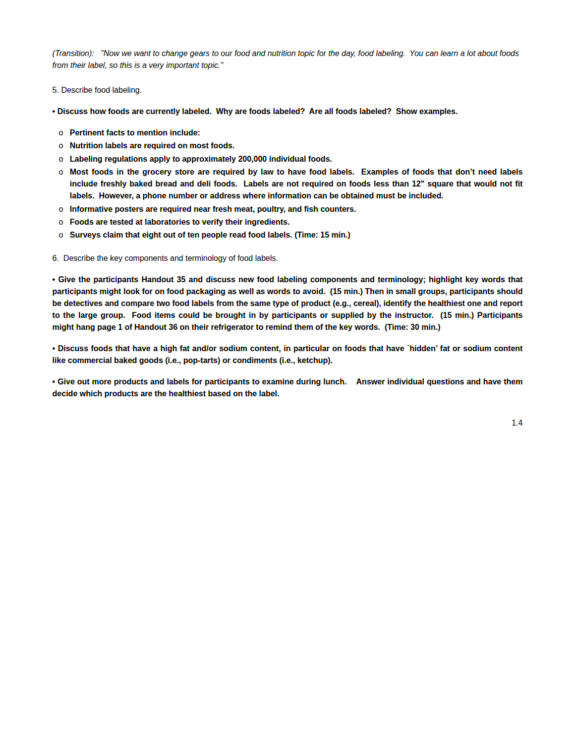(Transition): "Now we want to change gears to our food and nutrition topic for the day, food labeling. You can learn a lot about foods from their label, so this is a very important topic."
5. Describe food labeling.
• Discuss how foods are currently labeled. Why are foods labeled? Are all foods labeled? Show examples.
Pertinent facts to mention include:
Nutrition labels are required on most foods.
Labeling regulations apply to approximately 200,000 individual foods.
Most foods in the grocery store are required by law to have food labels. Examples of foods that don’t need labels include freshly baked bread and deli foods. Labels are not required on foods less than 12" square that would not fit labels. However, a phone number or address where information can be obtained must be included.
Informative posters are required near fresh meat, poultry, and fish counters.
Foods are tested at laboratories to verify their ingredients.
Surveys claim that eight out of ten people read food labels. (Time: 15 min.)
6. Describe the key components and terminology of food labels.
• Give the participants Handout 35 and discuss new food labeling components and terminology; highlight key words that participants might look for on food packaging as well as words to avoid. (15 min.) Then in small groups, participants should be detectives and compare two food labels from the same type of product (e.g., cereal), identify the healthiest one and report to the large group. Food items could be brought in by participants or supplied by the instructor. (15 min.) Participants might hang page 1 of Handout 36 on their refrigerator to remind them of the key words. (Time: 30 min.)
• Discuss foods that have a high fat and/or sodium content, in particular on foods that have `hidden’ fat or sodium content like commercial baked goods (i.e., pop-tarts) or condiments (i.e., ketchup).
• Give out more products and labels for participants to examine during lunch. Answer individual questions and have them decide which products are the healthiest based on the label.
1.4